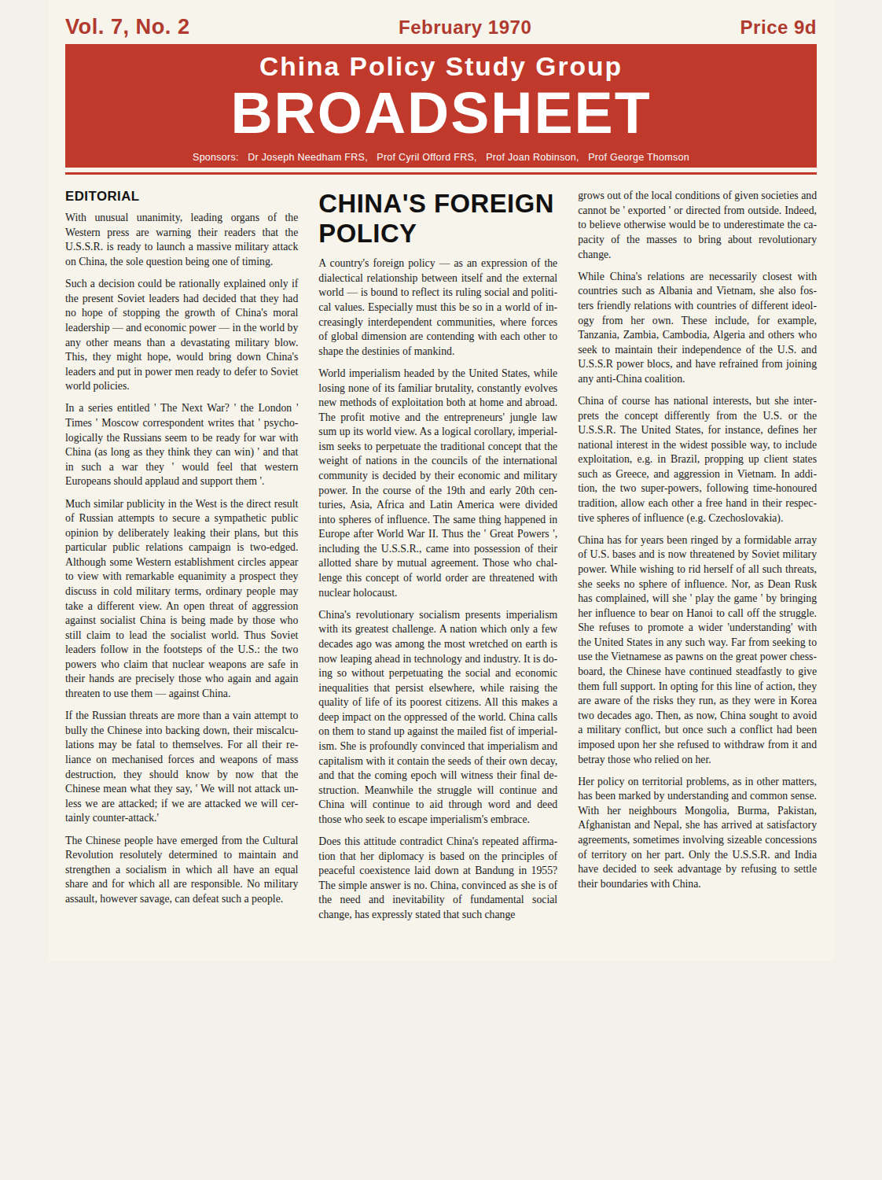Vol. 7, No. 2 February 1970 Price 9d
China Policy Study Group
BROADSHEET
Sponsors: Dr Joseph Needham FRS, Prof Cyril Offord FRS, Prof Joan Robinson, Prof George Thomson
EDITORIAL
With unusual unanimity, leading organs of the Western press are warning their readers that the U.S.S.R. is ready to launch a massive military attack on China, the sole question being one of timing.
Such a decision could be rationally explained only if the present Soviet leaders had decided that they had no hope of stopping the growth of China's moral leadership — and economic power — in the world by any other means than a devastating military blow. This, they might hope, would bring down China's leaders and put in power men ready to defer to Soviet world policies.
In a series entitled ' The Next War? ' the London ' Times ' Moscow correspondent writes that ' psychologically the Russians seem to be ready for war with China (as long as they think they can win) ' and that in such a war they ' would feel that western Europeans should applaud and support them '.
Much similar publicity in the West is the direct result of Russian attempts to secure a sympathetic public opinion by deliberately leaking their plans, but this particular public relations campaign is two-edged. Although some Western establishment circles appear to view with remarkable equanimity a prospect they discuss in cold military terms, ordinary people may take a different view. An open threat of aggression against socialist China is being made by those who still claim to lead the socialist world. Thus Soviet leaders follow in the footsteps of the U.S.: the two powers who claim that nuclear weapons are safe in their hands are precisely those who again and again threaten to use them — against China.
If the Russian threats are more than a vain attempt to bully the Chinese into backing down, their miscalculations may be fatal to themselves. For all their reliance on mechanised forces and weapons of mass destruction, they should know by now that the Chinese mean what they say, ' We will not attack unless we are attacked; if we are attacked we will certainly counter-attack.'
The Chinese people have emerged from the Cultural Revolution resolutely determined to maintain and strengthen a socialism in which all have an equal share and for which all are responsible. No military assault, however savage, can defeat such a people.
CHINA'S FOREIGN POLICY
A country's foreign policy — as an expression of the dialectical relationship between itself and the external world — is bound to reflect its ruling social and political values. Especially must this be so in a world of increasingly interdependent communities, where forces of global dimension are contending with each other to shape the destinies of mankind.
World imperialism headed by the United States, while losing none of its familiar brutality, constantly evolves new methods of exploitation both at home and abroad. The profit motive and the entrepreneurs' jungle law sum up its world view. As a logical corollary, imperialism seeks to perpetuate the traditional concept that the weight of nations in the councils of the international community is decided by their economic and military power. In the course of the 19th and early 20th centuries, Asia, Africa and Latin America were divided into spheres of influence. The same thing happened in Europe after World War II. Thus the ' Great Powers ', including the U.S.S.R., came into possession of their allotted share by mutual agreement. Those who challenge this concept of world order are threatened with nuclear holocaust.
China's revolutionary socialism presents imperialism with its greatest challenge. A nation which only a few decades ago was among the most wretched on earth is now leaping ahead in technology and industry. It is doing so without perpetuating the social and economic inequalities that persist elsewhere, while raising the quality of life of its poorest citizens. All this makes a deep impact on the oppressed of the world. China calls on them to stand up against the mailed fist of imperialism. She is profoundly convinced that imperialism and capitalism with it contain the seeds of their own decay, and that the coming epoch will witness their final destruction. Meanwhile the struggle will continue and China will continue to aid through word and deed those who seek to escape imperialism's embrace.
Does this attitude contradict China's repeated affirmation that her diplomacy is based on the principles of peaceful coexistence laid down at Bandung in 1955? The simple answer is no. China, convinced as she is of the need and inevitability of fundamental social change, has expressly stated that such change
grows out of the local conditions of given societies and cannot be ' exported ' or directed from outside. Indeed, to believe otherwise would be to underestimate the capacity of the masses to bring about revolutionary change.
While China's relations are necessarily closest with countries such as Albania and Vietnam, she also fosters friendly relations with countries of different ideology from her own. These include, for example, Tanzania, Zambia, Cambodia, Algeria and others who seek to maintain their independence of the U.S. and U.S.S.R power blocs, and have refrained from joining any anti-China coalition.
China of course has national interests, but she interprets the concept differently from the U.S. or the U.S.S.R. The United States, for instance, defines her national interest in the widest possible way, to include exploitation, e.g. in Brazil, propping up client states such as Greece, and aggression in Vietnam. In addition, the two super-powers, following time-honoured tradition, allow each other a free hand in their respective spheres of influence (e.g. Czechoslovakia).
China has for years been ringed by a formidable array of U.S. bases and is now threatened by Soviet military power. While wishing to rid herself of all such threats, she seeks no sphere of influence. Nor, as Dean Rusk has complained, will she ' play the game ' by bringing her influence to bear on Hanoi to call off the struggle. She refuses to promote a wider 'understanding' with the United States in any such way. Far from seeking to use the Vietnamese as pawns on the great power chessboard, the Chinese have continued steadfastly to give them full support. In opting for this line of action, they are aware of the risks they run, as they were in Korea two decades ago. Then, as now, China sought to avoid a military conflict, but once such a conflict had been imposed upon her she refused to withdraw from it and betray those who relied on her.
Her policy on territorial problems, as in other matters, has been marked by understanding and common sense. With her neighbours Mongolia, Burma, Pakistan, Afghanistan and Nepal, she has arrived at satisfactory agreements, sometimes involving sizeable concessions of territory on her part. Only the U.S.S.R. and India have decided to seek advantage by refusing to settle their boundaries with China.